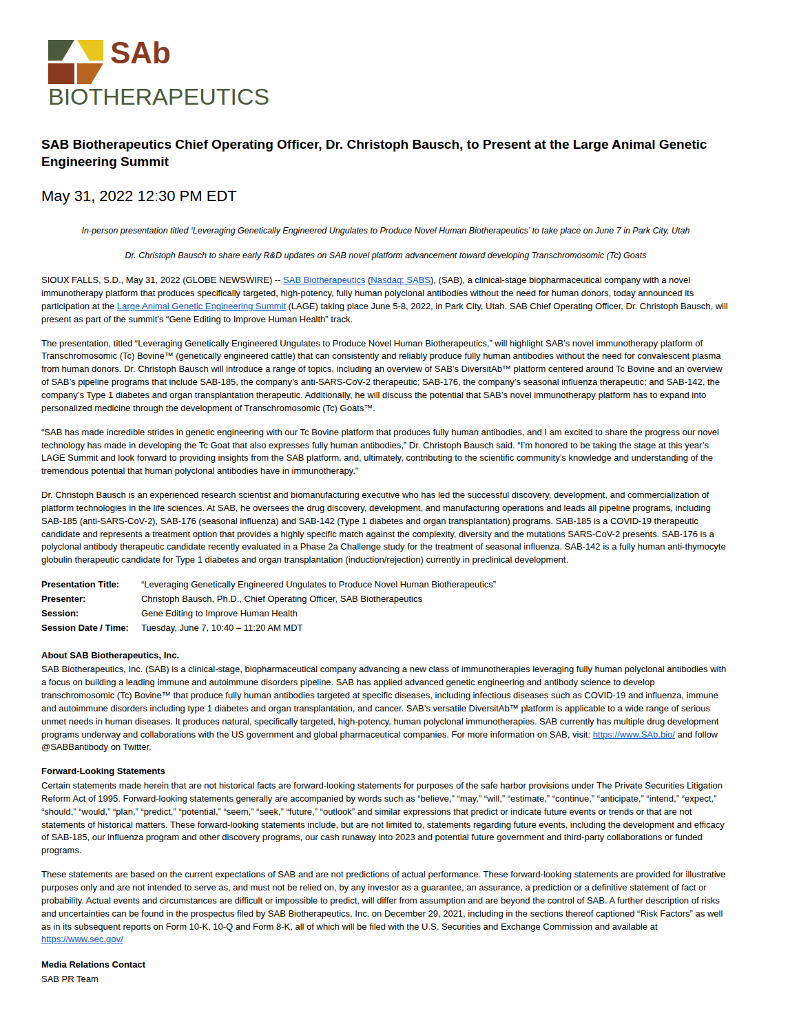SAb BIOTHERAPEUTICS
SAB Biotherapeutics Chief Operating Officer, Dr. Christoph Bausch, to Present at the Large Animal Genetic Engineering Summit
May 31, 2022 12:30 PM EDT
In-person presentation titled ‘Leveraging Genetically Engineered Ungulates to Produce Novel Human Biotherapeutics’ to take place on June 7 in Park City, Utah
Dr. Christoph Bausch to share early R&D updates on SAB novel platform advancement toward developing Transchromosomic (Tc) Goats
SIOUX FALLS, S.D., May 31, 2022 (GLOBE NEWSWIRE) -- SAB Biotherapeutics (Nasdaq: SABS), (SAB), a clinical-stage biopharmaceutical company with a novel immunotherapy platform that produces specifically targeted, high-potency, fully human polyclonal antibodies without the need for human donors, today announced its participation at the Large Animal Genetic Engineering Summit (LAGE) taking place June 5-8, 2022, in Park City, Utah. SAB Chief Operating Officer, Dr. Christoph Bausch, will present as part of the summit’s “Gene Editing to Improve Human Health” track.
The presentation, titled “Leveraging Genetically Engineered Ungulates to Produce Novel Human Biotherapeutics,” will highlight SAB’s novel immunotherapy platform of Transchromosomic (Tc) Bovine™ (genetically engineered cattle) that can consistently and reliably produce fully human antibodies without the need for convalescent plasma from human donors. Dr. Christoph Bausch will introduce a range of topics, including an overview of SAB’s DiversitAb™ platform centered around Tc Bovine and an overview of SAB’s pipeline programs that include SAB-185, the company’s anti-SARS-CoV-2 therapeutic; SAB-176, the company’s seasonal influenza therapeutic; and SAB-142, the company’s Type 1 diabetes and organ transplantation therapeutic. Additionally, he will discuss the potential that SAB’s novel immunotherapy platform has to expand into personalized medicine through the development of Transchromosomic (Tc) Goats™.
“SAB has made incredible strides in genetic engineering with our Tc Bovine platform that produces fully human antibodies, and I am excited to share the progress our novel technology has made in developing the Tc Goat that also expresses fully human antibodies,” Dr. Christoph Bausch said. “I’m honored to be taking the stage at this year’s LAGE Summit and look forward to providing insights from the SAB platform, and, ultimately, contributing to the scientific community’s knowledge and understanding of the tremendous potential that human polyclonal antibodies have in immunotherapy.”
Dr. Christoph Bausch is an experienced research scientist and biomanufacturing executive who has led the successful discovery, development, and commercialization of platform technologies in the life sciences. At SAB, he oversees the drug discovery, development, and manufacturing operations and leads all pipeline programs, including SAB-185 (anti-SARS-CoV-2), SAB-176 (seasonal influenza) and SAB-142 (Type 1 diabetes and organ transplantation) programs. SAB-185 is a COVID-19 therapeutic candidate and represents a treatment option that provides a highly specific match against the complexity, diversity and the mutations SARS-CoV-2 presents. SAB-176 is a polyclonal antibody therapeutic candidate recently evaluated in a Phase 2a Challenge study for the treatment of seasonal influenza. SAB-142 is a fully human anti-thymocyte globulin therapeutic candidate for Type 1 diabetes and organ transplantation (induction/rejection) currently in preclinical development.
| Presentation Title: | “Leveraging Genetically Engineered Ungulates to Produce Novel Human Biotherapeutics” |
| Presenter: | Christoph Bausch, Ph.D., Chief Operating Officer, SAB Biotherapeutics |
| Session: | Gene Editing to Improve Human Health |
| Session Date / Time: | Tuesday, June 7, 10:40 – 11:20 AM MDT |
About SAB Biotherapeutics, Inc.
SAB Biotherapeutics, Inc. (SAB) is a clinical-stage, biopharmaceutical company advancing a new class of immunotherapies leveraging fully human polyclonal antibodies with a focus on building a leading immune and autoimmune disorders pipeline. SAB has applied advanced genetic engineering and antibody science to develop transchromosomic (Tc) Bovine™ that produce fully human antibodies targeted at specific diseases, including infectious diseases such as COVID-19 and influenza, immune and autoimmune disorders including type 1 diabetes and organ transplantation, and cancer. SAB’s versatile DiversitAb™ platform is applicable to a wide range of serious unmet needs in human diseases. It produces natural, specifically targeted, high-potency, human polyclonal immunotherapies. SAB currently has multiple drug development programs underway and collaborations with the US government and global pharmaceutical companies. For more information on SAB, visit: https://www.SAb.bio/ and follow @SABBantibody on Twitter.
Forward-Looking Statements
Certain statements made herein that are not historical facts are forward-looking statements for purposes of the safe harbor provisions under The Private Securities Litigation Reform Act of 1995. Forward-looking statements generally are accompanied by words such as “believe,” “may,” “will,” “estimate,” “continue,” “anticipate,” “intend,” “expect,” “should,” “would,” “plan,” “predict,” “potential,” “seem,” “seek,” “future,” “outlook” and similar expressions that predict or indicate future events or trends or that are not statements of historical matters. These forward-looking statements include, but are not limited to, statements regarding future events, including the development and efficacy of SAB-185, our influenza program and other discovery programs, our cash runaway into 2023 and potential future government and third-party collaborations or funded programs.
These statements are based on the current expectations of SAB and are not predictions of actual performance. These forward-looking statements are provided for illustrative purposes only and are not intended to serve as, and must not be relied on, by any investor as a guarantee, an assurance, a prediction or a definitive statement of fact or probability. Actual events and circumstances are difficult or impossible to predict, will differ from assumption and are beyond the control of SAB. A further description of risks and uncertainties can be found in the prospectus filed by SAB Biotherapeutics, Inc. on December 29, 2021, including in the sections thereof captioned “Risk Factors” as well as in its subsequent reports on Form 10-K, 10-Q and Form 8-K, all of which will be filed with the U.S. Securities and Exchange Commission and available at https://www.sec.gov/
Media Relations Contact
SAB PR Team